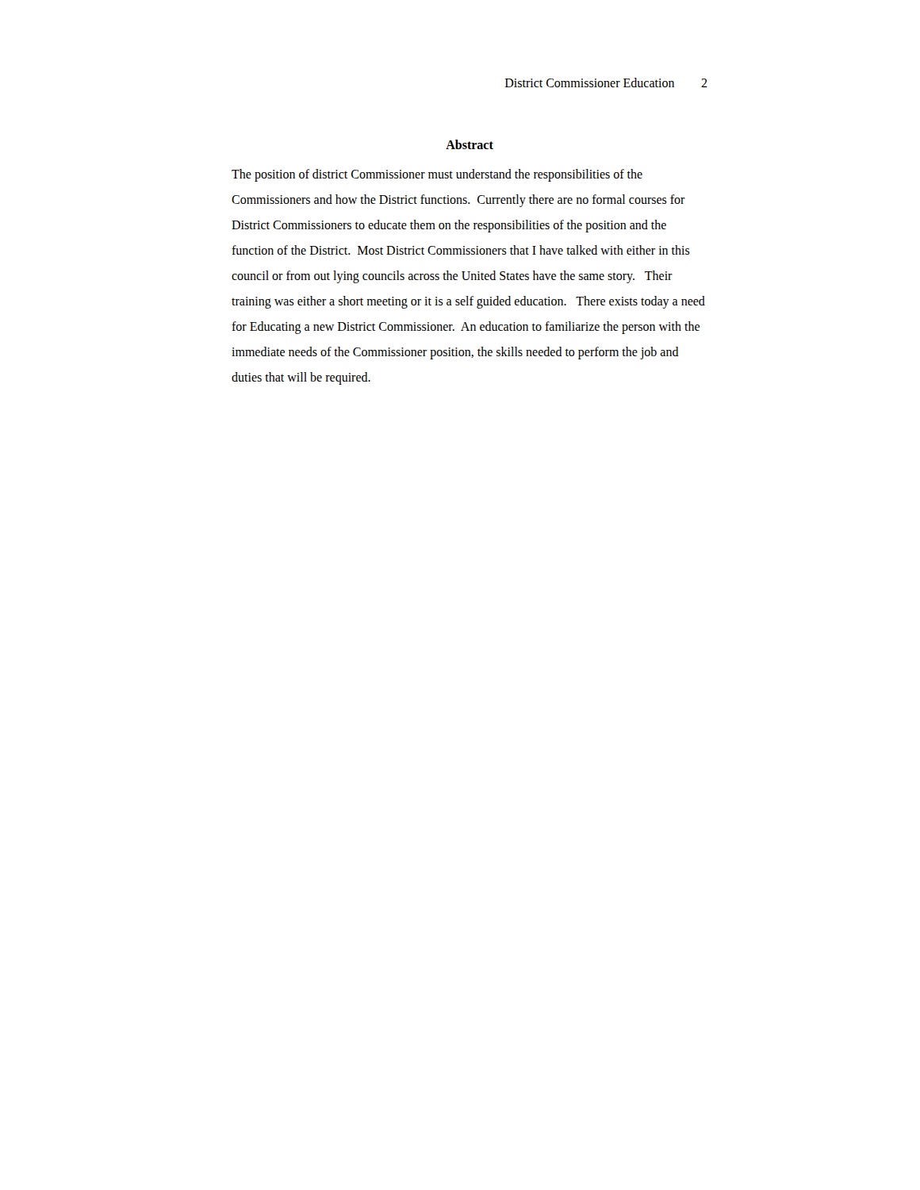District Commissioner Education2
Abstract
The position of district Commissioner must understand the responsibilities of the Commissioners and how the District functions. Currently there are no formal courses for District Commissioners to educate them on the responsibilities of the position and the function of the District. Most District Commissioners that I have talked with either in this council or from out lying councils across the United States have the same story. Their training was either a short meeting or it is a self guided education. There exists today a need for Educating a new District Commissioner. An education to familiarize the person with the immediate needs of the Commissioner position, the skills needed to perform the job and duties that will be required.